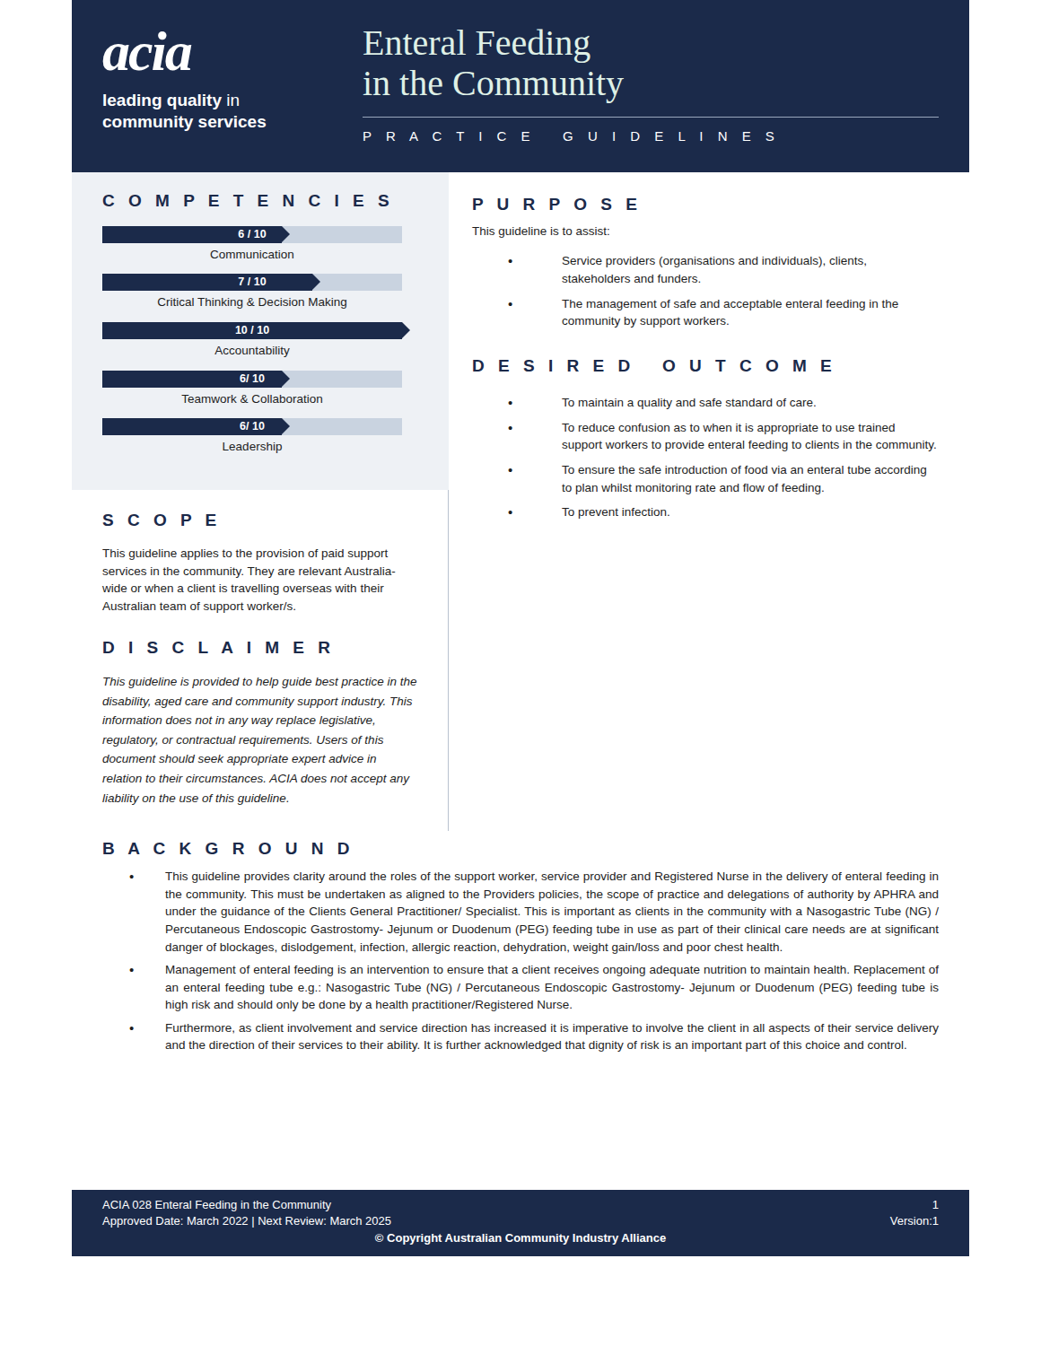acia
leading quality in
community services
Enteral Feeding
in the Community
P R A C T I C E G U I D E L I N E S
C O M P E T E N C I E S
6 / 10
Communication
7 / 10
Critical Thinking & Decision Making
10 / 10
Accountability
6/ 10
Teamwork & Collaboration
6/ 10
Leadership
S C O P E
This guideline applies to the provision of paid support services in the community. They are relevant Australia-wide or when a client is travelling overseas with their Australian team of support worker/s.
D I S C L A I M E R
This guideline is provided to help guide best practice in the disability, aged care and community support industry. This information does not in any way replace legislative, regulatory, or contractual requirements. Users of this document should seek appropriate expert advice in relation to their circumstances. ACIA does not accept any liability on the use of this guideline.
P U R P O S E
This guideline is to assist:
Service providers (organisations and individuals), clients, stakeholders and funders.
The management of safe and acceptable enteral feeding in the community by support workers.
D E S I R E D O U T C O M E
To maintain a quality and safe standard of care.
To reduce confusion as to when it is appropriate to use trained support workers to provide enteral feeding to clients in the community.
To ensure the safe introduction of food via an enteral tube according to plan whilst monitoring rate and flow of feeding.
To prevent infection.
B A C K G R O U N D
This guideline provides clarity around the roles of the support worker, service provider and Registered Nurse in the delivery of enteral feeding in the community. This must be undertaken as aligned to the Providers policies, the scope of practice and delegations of authority by APHRA and under the guidance of the Clients General Practitioner/ Specialist. This is important as clients in the community with a Nasogastric Tube (NG) / Percutaneous Endoscopic Gastrostomy- Jejunum or Duodenum (PEG) feeding tube in use as part of their clinical care needs are at significant danger of blockages, dislodgement, infection, allergic reaction, dehydration, weight gain/loss and poor chest health.
Management of enteral feeding is an intervention to ensure that a client receives ongoing adequate nutrition to maintain health. Replacement of an enteral feeding tube e.g.: Nasogastric Tube (NG) / Percutaneous Endoscopic Gastrostomy- Jejunum or Duodenum (PEG) feeding tube is high risk and should only be done by a health practitioner/Registered Nurse.
Furthermore, as client involvement and service direction has increased it is imperative to involve the client in all aspects of their service delivery and the direction of their services to their ability. It is further acknowledged that dignity of risk is an important part of this choice and control.
ACIA 028 Enteral Feeding in the Community
Approved Date: March 2022 | Next Review: March 2025
1
Version:1
© Copyright Australian Community Industry Alliance